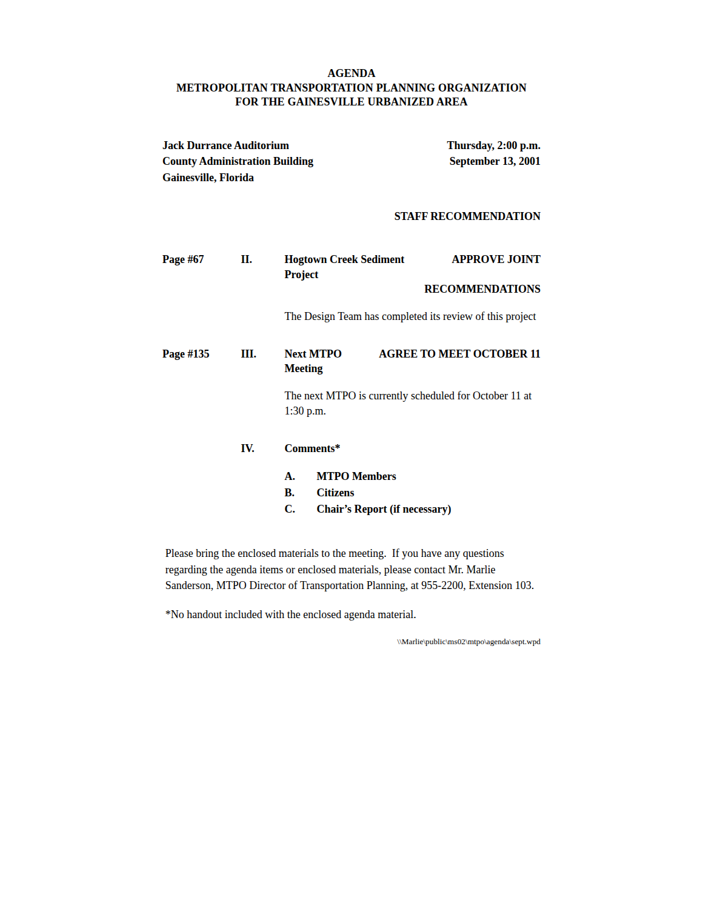AGENDA
METROPOLITAN TRANSPORTATION PLANNING ORGANIZATION
FOR THE GAINESVILLE URBANIZED AREA
| Jack Durrance Auditorium | Thursday, 2:00 p.m. |
| County Administration Building | September 13, 2001 |
| Gainesville, Florida | |
STAFF RECOMMENDATION
| Page #67 | II. | Hogtown Creek Sediment Project | APPROVE JOINT |
| | | | RECOMMENDATIONS |
The Design Team has completed its review of this project
| Page #135 | III. | Next MTPO Meeting | AGREE TO MEET OCTOBER 11 |
The next MTPO is currently scheduled for October 11 at 1:30 p.m.
IV. Comments*
A. MTPO Members
B. Citizens
C. Chair’s Report (if necessary)
Please bring the enclosed materials to the meeting. If you have any questions regarding the agenda items or enclosed materials, please contact Mr. Marlie Sanderson, MTPO Director of Transportation Planning, at 955-2200, Extension 103.
*No handout included with the enclosed agenda material.
\\Marlie\public\ms02\mtpo\agenda\sept.wpd